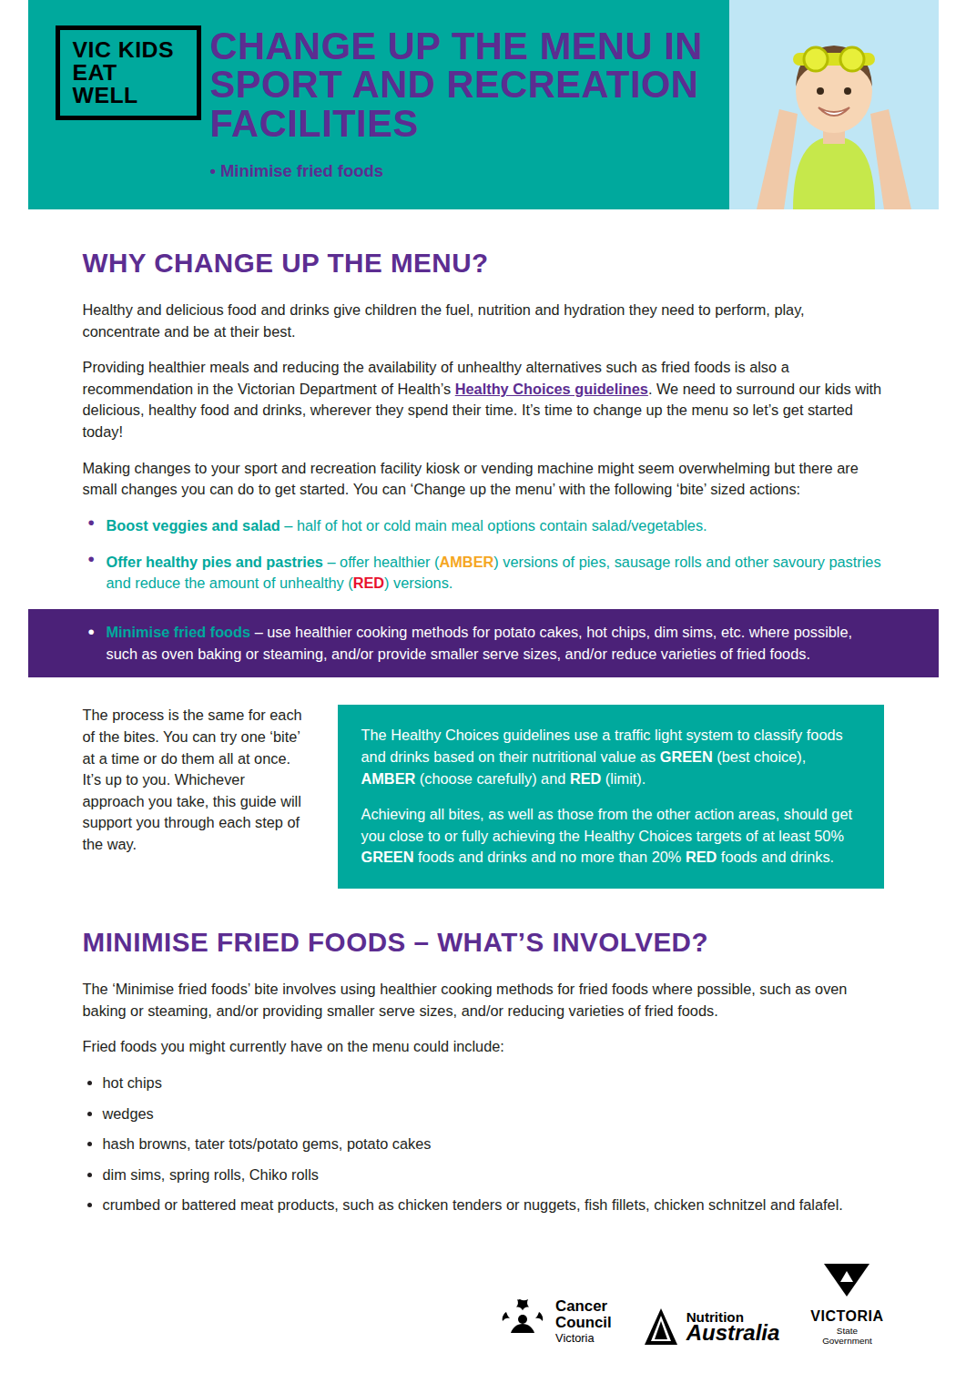Vic Kids Eat Well
Change up the menu in
sport and recreation
facilities
• Minimise fried foods
Why change up the menu?
Healthy and delicious food and drinks give children the fuel, nutrition and hydration they need to perform, play, concentrate and be at their best.
Providing healthier meals and reducing the availability of unhealthy alternatives such as fried foods is also a recommendation in the Victorian Department of Health’s Healthy Choices guidelines. We need to surround our kids with delicious, healthy food and drinks, wherever they spend their time. It’s time to change up the menu so let’s get started today!
Making changes to your sport and recreation facility kiosk or vending machine might seem overwhelming but there are small changes you can do to get started. You can ‘Change up the menu’ with the following ‘bite’ sized actions:
Boost veggies and salad – half of hot or cold main meal options contain salad/vegetables.
Offer healthy pies and pastries – offer healthier (AMBER) versions of pies, sausage rolls and other savoury pastries and reduce the amount of unhealthy (RED) versions.
Minimise fried foods – use healthier cooking methods for potato cakes, hot chips, dim sims, etc. where possible, such as oven baking or steaming, and/or provide smaller serve sizes, and/or reduce varieties of fried foods.
The process is the same for each of the bites. You can try one ‘bite’ at a time or do them all at once. It’s up to you. Whichever approach you take, this guide will support you through each step of the way.
The Healthy Choices guidelines use a traffic light system to classify foods and drinks based on their nutritional value as GREEN (best choice), AMBER (choose carefully) and RED (limit).
Achieving all bites, as well as those from the other action areas, should get you close to or fully achieving the Healthy Choices targets of at least 50% GREEN foods and drinks and no more than 20% RED foods and drinks.
Minimise fried foods – what’s involved?
The ‘Minimise fried foods’ bite involves using healthier cooking methods for fried foods where possible, such as oven baking or steaming, and/or providing smaller serve sizes, and/or reducing varieties of fried foods.
Fried foods you might currently have on the menu could include:
hot chips
wedges
hash browns, tater tots/potato gems, potato cakes
dim sims, spring rolls, Chiko rolls
crumbed or battered meat products, such as chicken tenders or nuggets, fish fillets, chicken schnitzel and falafel.
Cancer Council Victoria
Nutrition Australia
VICTORIA State
Government